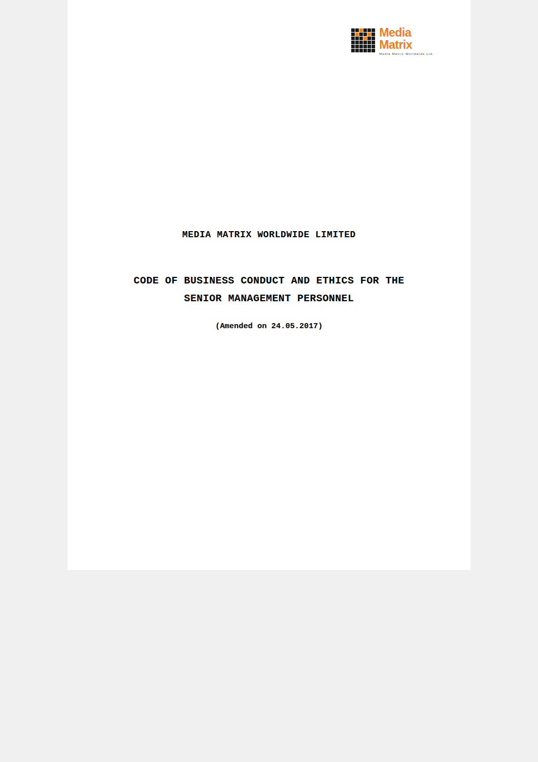Media Matrix Media Matrix Worldwide Ltd.
MEDIA MATRIX WORLDWIDE LIMITED
CODE OF BUSINESS CONDUCT AND ETHICS FOR THE SENIOR MANAGEMENT PERSONNEL
(Amended on 24.05.2017)